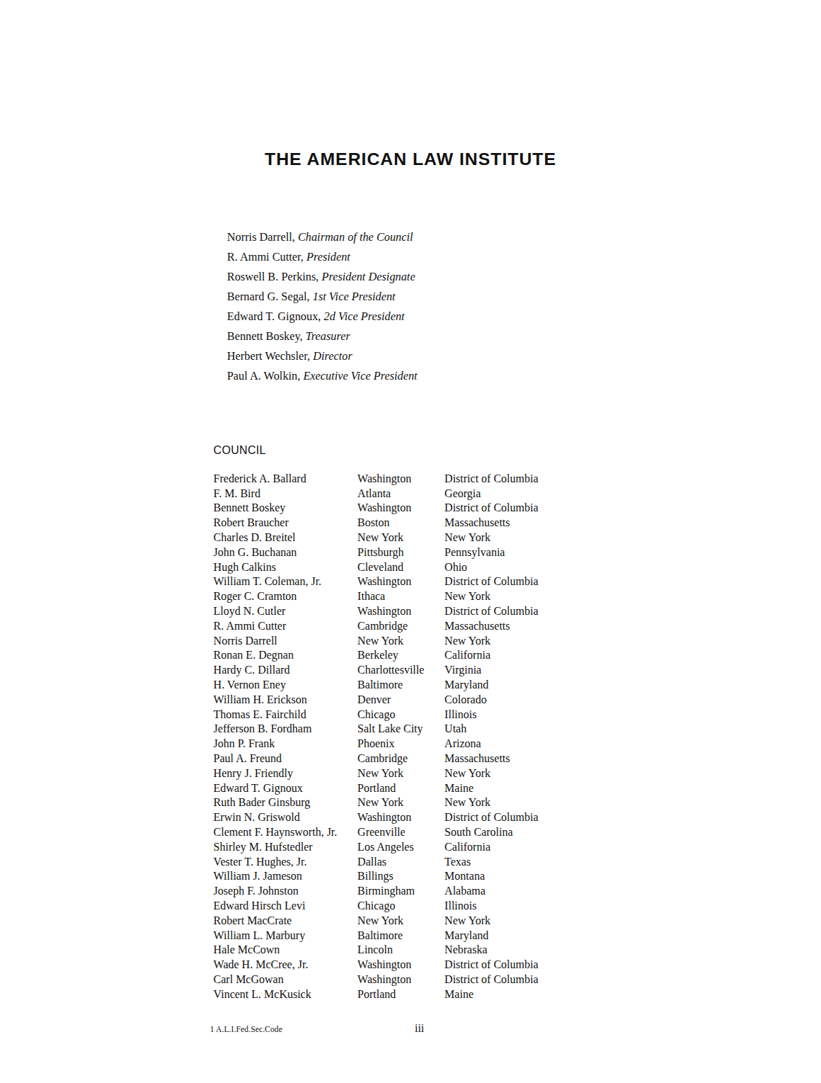THE AMERICAN LAW INSTITUTE
Norris Darrell, Chairman of the Council
R. Ammi Cutter, President
Roswell B. Perkins, President Designate
Bernard G. Segal, 1st Vice President
Edward T. Gignoux, 2d Vice President
Bennett Boskey, Treasurer
Herbert Wechsler, Director
Paul A. Wolkin, Executive Vice President
COUNCIL
| Frederick A. Ballard | Washington | District of Columbia |
| F. M. Bird | Atlanta | Georgia |
| Bennett Boskey | Washington | District of Columbia |
| Robert Braucher | Boston | Massachusetts |
| Charles D. Breitel | New York | New York |
| John G. Buchanan | Pittsburgh | Pennsylvania |
| Hugh Calkins | Cleveland | Ohio |
| William T. Coleman, Jr. | Washington | District of Columbia |
| Roger C. Cramton | Ithaca | New York |
| Lloyd N. Cutler | Washington | District of Columbia |
| R. Ammi Cutter | Cambridge | Massachusetts |
| Norris Darrell | New York | New York |
| Ronan E. Degnan | Berkeley | California |
| Hardy C. Dillard | Charlottesville | Virginia |
| H. Vernon Eney | Baltimore | Maryland |
| William H. Erickson | Denver | Colorado |
| Thomas E. Fairchild | Chicago | Illinois |
| Jefferson B. Fordham | Salt Lake City | Utah |
| John P. Frank | Phoenix | Arizona |
| Paul A. Freund | Cambridge | Massachusetts |
| Henry J. Friendly | New York | New York |
| Edward T. Gignoux | Portland | Maine |
| Ruth Bader Ginsburg | New York | New York |
| Erwin N. Griswold | Washington | District of Columbia |
| Clement F. Haynsworth, Jr. | Greenville | South Carolina |
| Shirley M. Hufstedler | Los Angeles | California |
| Vester T. Hughes, Jr. | Dallas | Texas |
| William J. Jameson | Billings | Montana |
| Joseph F. Johnston | Birmingham | Alabama |
| Edward Hirsch Levi | Chicago | Illinois |
| Robert MacCrate | New York | New York |
| William L. Marbury | Baltimore | Maryland |
| Hale McCown | Lincoln | Nebraska |
| Wade H. McCree, Jr. | Washington | District of Columbia |
| Carl McGowan | Washington | District of Columbia |
| Vincent L. McKusick | Portland | Maine |
1 A.L.I.Fed.Sec.Code iii